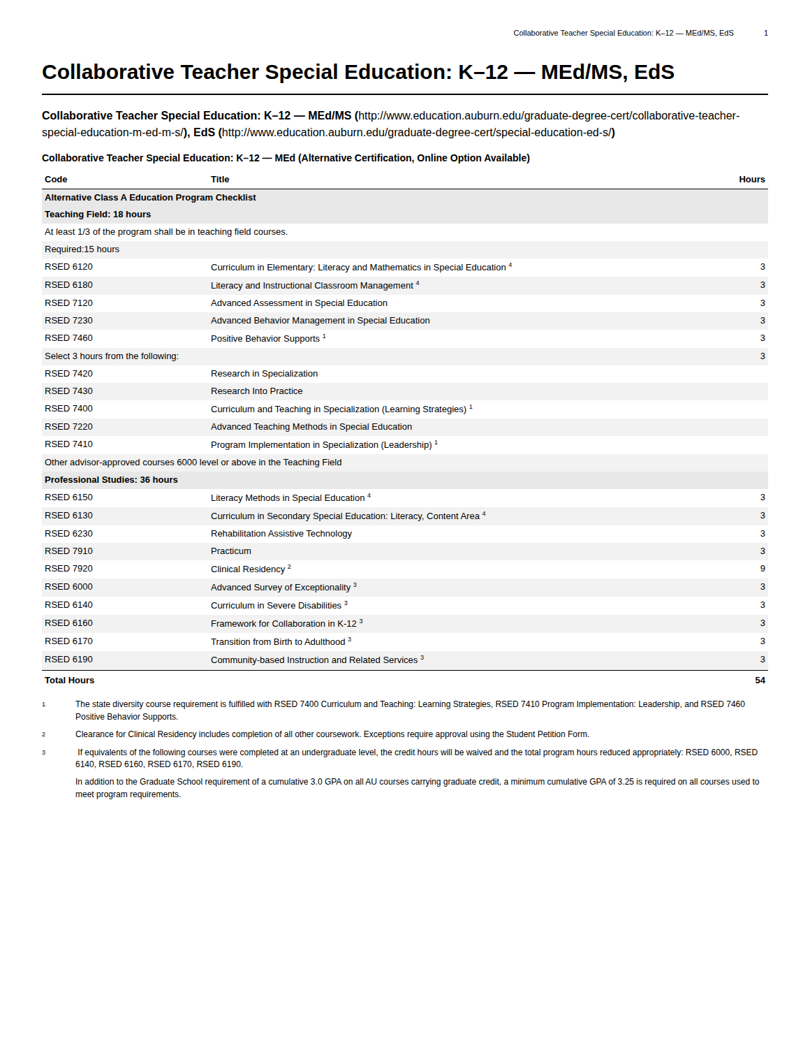Collaborative Teacher Special Education: K–12 — MEd/MS, EdS 1
Collaborative Teacher Special Education: K–12 — MEd/MS, EdS
Collaborative Teacher Special Education: K–12 — MEd/MS (http://www.education.auburn.edu/graduate-degree-cert/collaborative-teacher-special-education-m-ed-m-s/), EdS (http://www.education.auburn.edu/graduate-degree-cert/special-education-ed-s/)
Collaborative Teacher Special Education: K–12 — MEd (Alternative Certification, Online Option Available)
| Code | Title | Hours |
| --- | --- | --- |
| Alternative Class A Education Program Checklist |
| Teaching Field: 18 hours |
| At least 1/3 of the program shall be in teaching field courses. |
| Required:15 hours |
| RSED 6120 | Curriculum in Elementary: Literacy and Mathematics in Special Education 4 | 3 |
| RSED 6180 | Literacy and Instructional Classroom Management 4 | 3 |
| RSED 7120 | Advanced Assessment in Special Education | 3 |
| RSED 7230 | Advanced Behavior Management in Special Education | 3 |
| RSED 7460 | Positive Behavior Supports 1 | 3 |
| Select 3 hours from the following: | 3 |
| RSED 7420 | Research in Specialization | |
| RSED 7430 | Research Into Practice | |
| RSED 7400 | Curriculum and Teaching in Specialization (Learning Strategies) 1 | |
| RSED 7220 | Advanced Teaching Methods in Special Education | |
| RSED 7410 | Program Implementation in Specialization (Leadership) 1 | |
| Other advisor-approved courses 6000 level or above in the Teaching Field |
| Professional Studies: 36 hours |
| RSED 6150 | Literacy Methods in Special Education 4 | 3 |
| RSED 6130 | Curriculum in Secondary Special Education: Literacy, Content Area 4 | 3 |
| RSED 6230 | Rehabilitation Assistive Technology | 3 |
| RSED 7910 | Practicum | 3 |
| RSED 7920 | Clinical Residency 2 | 9 |
| RSED 6000 | Advanced Survey of Exceptionality 3 | 3 |
| RSED 6140 | Curriculum in Severe Disabilities 3 | 3 |
| RSED 6160 | Framework for Collaboration in K-12 3 | 3 |
| RSED 6170 | Transition from Birth to Adulthood 3 | 3 |
| RSED 6190 | Community-based Instruction and Related Services 3 | 3 |
| Total Hours | 54 |
1
The state diversity course requirement is fulfilled with RSED 7400 Curriculum and Teaching: Learning Strategies, RSED 7410 Program Implementation: Leadership, and RSED 7460 Positive Behavior Supports.
2
Clearance for Clinical Residency includes completion of all other coursework. Exceptions require approval using the Student Petition Form.
3
If equivalents of the following courses were completed at an undergraduate level, the credit hours will be waived and the total program hours reduced appropriately: RSED 6000, RSED 6140, RSED 6160, RSED 6170, RSED 6190.
In addition to the Graduate School requirement of a cumulative 3.0 GPA on all AU courses carrying graduate credit, a minimum cumulative GPA of 3.25 is required on all courses used to meet program requirements.